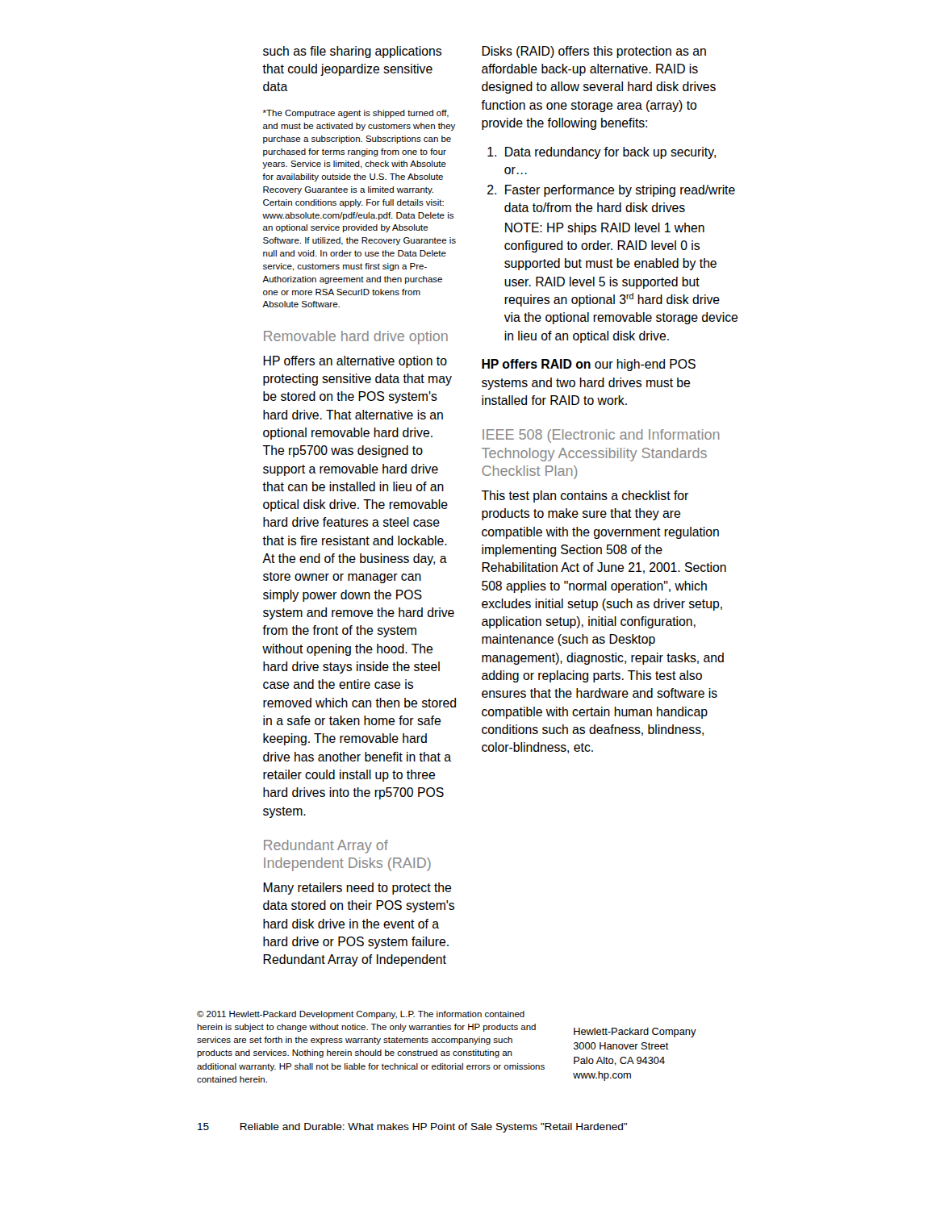such as file sharing applications that could jeopardize sensitive data
*The Computrace agent is shipped turned off, and must be activated by customers when they purchase a subscription. Subscriptions can be purchased for terms ranging from one to four years. Service is limited, check with Absolute for availability outside the U.S. The Absolute Recovery Guarantee is a limited warranty. Certain conditions apply. For full details visit: www.absolute.com/pdf/eula.pdf. Data Delete is an optional service provided by Absolute Software. If utilized, the Recovery Guarantee is null and void. In order to use the Data Delete service, customers must first sign a Pre-Authorization agreement and then purchase one or more RSA SecurID tokens from Absolute Software.
Removable hard drive option
HP offers an alternative option to protecting sensitive data that may be stored on the POS system's hard drive. That alternative is an optional removable hard drive. The rp5700 was designed to support a removable hard drive that can be installed in lieu of an optical disk drive. The removable hard drive features a steel case that is fire resistant and lockable. At the end of the business day, a store owner or manager can simply power down the POS system and remove the hard drive from the front of the system without opening the hood. The hard drive stays inside the steel case and the entire case is removed which can then be stored in a safe or taken home for safe keeping. The removable hard drive has another benefit in that a retailer could install up to three hard drives into the rp5700 POS system.
Redundant Array of Independent Disks (RAID)
Many retailers need to protect the data stored on their POS system's hard disk drive in the event of a hard drive or POS system failure. Redundant Array of Independent
Disks (RAID) offers this protection as an affordable back-up alternative. RAID is designed to allow several hard disk drives function as one storage area (array) to provide the following benefits:
Data redundancy for back up security, or…
Faster performance by striping read/write data to/from the hard disk drives
NOTE: HP ships RAID level 1 when configured to order. RAID level 0 is supported but must be enabled by the user. RAID level 5 is supported but requires an optional 3rd hard disk drive via the optional removable storage device in lieu of an optical disk drive.
HP offers RAID on our high-end POS systems and two hard drives must be installed for RAID to work.
IEEE 508 (Electronic and Information Technology Accessibility Standards Checklist Plan)
This test plan contains a checklist for products to make sure that they are compatible with the government regulation implementing Section 508 of the Rehabilitation Act of June 21, 2001. Section 508 applies to "normal operation", which excludes initial setup (such as driver setup, application setup), initial configuration, maintenance (such as Desktop management), diagnostic, repair tasks, and adding or replacing parts. This test also ensures that the hardware and software is compatible with certain human handicap conditions such as deafness, blindness, color-blindness, etc.
© 2011 Hewlett-Packard Development Company, L.P. The information contained herein is subject to change without notice. The only warranties for HP products and services are set forth in the express warranty statements accompanying such products and services. Nothing herein should be construed as constituting an additional warranty. HP shall not be liable for technical or editorial errors or omissions contained herein.
Hewlett-Packard Company
3000 Hanover Street
Palo Alto, CA 94304
www.hp.com
15
Reliable and Durable: What makes HP Point of Sale Systems "Retail Hardened"